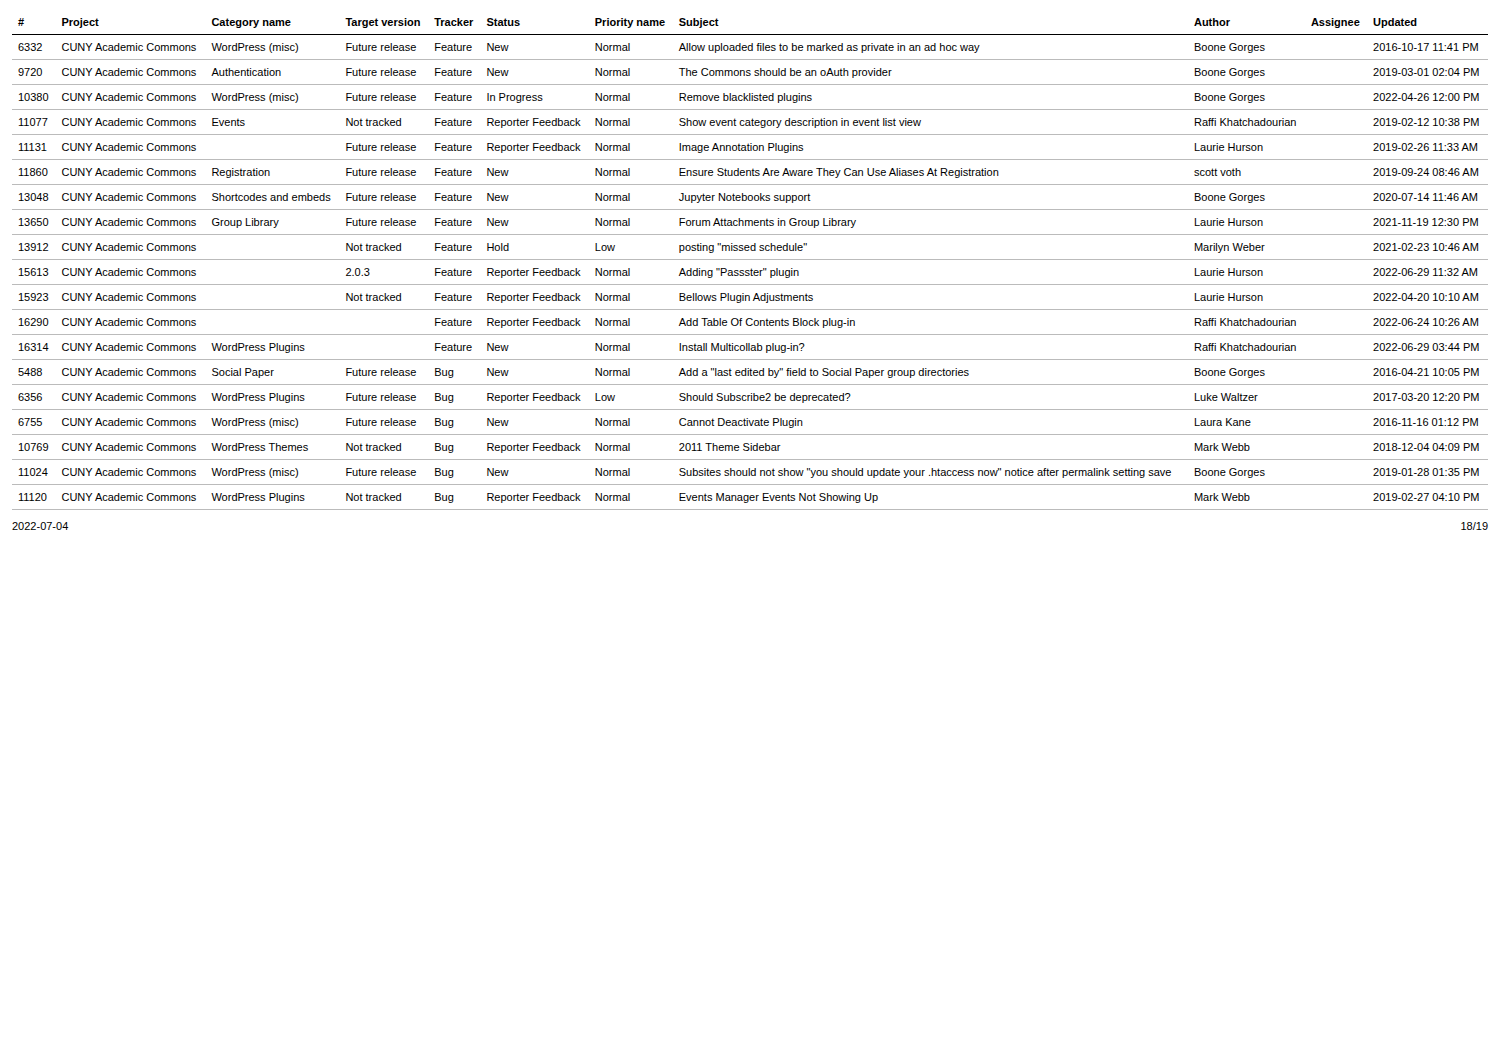| # | Project | Category name | Target version | Tracker | Status | Priority name | Subject | Author | Assignee | Updated |
| --- | --- | --- | --- | --- | --- | --- | --- | --- | --- | --- |
| 6332 | CUNY Academic Commons | WordPress (misc) | Future release | Feature | New | Normal | Allow uploaded files to be marked as private in an ad hoc way | Boone Gorges | | 2016-10-17 11:41 PM |
| 9720 | CUNY Academic Commons | Authentication | Future release | Feature | New | Normal | The Commons should be an oAuth provider | Boone Gorges | | 2019-03-01 02:04 PM |
| 10380 | CUNY Academic Commons | WordPress (misc) | Future release | Feature | In Progress | Normal | Remove blacklisted plugins | Boone Gorges | | 2022-04-26 12:00 PM |
| 11077 | CUNY Academic Commons | Events | Not tracked | Feature | Reporter Feedback | Normal | Show event category description in event list view | Raffi Khatchadourian | | 2019-02-12 10:38 PM |
| 11131 | CUNY Academic Commons | | Future release | Feature | Reporter Feedback | Normal | Image Annotation Plugins | Laurie Hurson | | 2019-02-26 11:33 AM |
| 11860 | CUNY Academic Commons | Registration | Future release | Feature | New | Normal | Ensure Students Are Aware They Can Use Aliases At Registration | scott voth | | 2019-09-24 08:46 AM |
| 13048 | CUNY Academic Commons | Shortcodes and embeds | Future release | Feature | New | Normal | Jupyter Notebooks support | Boone Gorges | | 2020-07-14 11:46 AM |
| 13650 | CUNY Academic Commons | Group Library | Future release | Feature | New | Normal | Forum Attachments in Group Library | Laurie Hurson | | 2021-11-19 12:30 PM |
| 13912 | CUNY Academic Commons | | Not tracked | Feature | Hold | Low | posting "missed schedule" | Marilyn Weber | | 2021-02-23 10:46 AM |
| 15613 | CUNY Academic Commons | | 2.0.3 | Feature | Reporter Feedback | Normal | Adding "Passster" plugin | Laurie Hurson | | 2022-06-29 11:32 AM |
| 15923 | CUNY Academic Commons | | Not tracked | Feature | Reporter Feedback | Normal | Bellows Plugin Adjustments | Laurie Hurson | | 2022-04-20 10:10 AM |
| 16290 | CUNY Academic Commons | | | Feature | Reporter Feedback | Normal | Add Table Of Contents Block plug-in | Raffi Khatchadourian | | 2022-06-24 10:26 AM |
| 16314 | CUNY Academic Commons | WordPress Plugins | | Feature | New | Normal | Install Multicollab plug-in? | Raffi Khatchadourian | | 2022-06-29 03:44 PM |
| 5488 | CUNY Academic Commons | Social Paper | Future release | Bug | New | Normal | Add a "last edited by" field to Social Paper group directories | Boone Gorges | | 2016-04-21 10:05 PM |
| 6356 | CUNY Academic Commons | WordPress Plugins | Future release | Bug | Reporter Feedback | Low | Should Subscribe2 be deprecated? | Luke Waltzer | | 2017-03-20 12:20 PM |
| 6755 | CUNY Academic Commons | WordPress (misc) | Future release | Bug | New | Normal | Cannot Deactivate Plugin | Laura Kane | | 2016-11-16 01:12 PM |
| 10769 | CUNY Academic Commons | WordPress Themes | Not tracked | Bug | Reporter Feedback | Normal | 2011 Theme Sidebar | Mark Webb | | 2018-12-04 04:09 PM |
| 11024 | CUNY Academic Commons | WordPress (misc) | Future release | Bug | New | Normal | Subsites should not show "you should update your .htaccess now" notice after permalink setting save | Boone Gorges | | 2019-01-28 01:35 PM |
| 11120 | CUNY Academic Commons | WordPress Plugins | Not tracked | Bug | Reporter Feedback | Normal | Events Manager Events Not Showing Up | Mark Webb | | 2019-02-27 04:10 PM |
2022-07-04 18/19